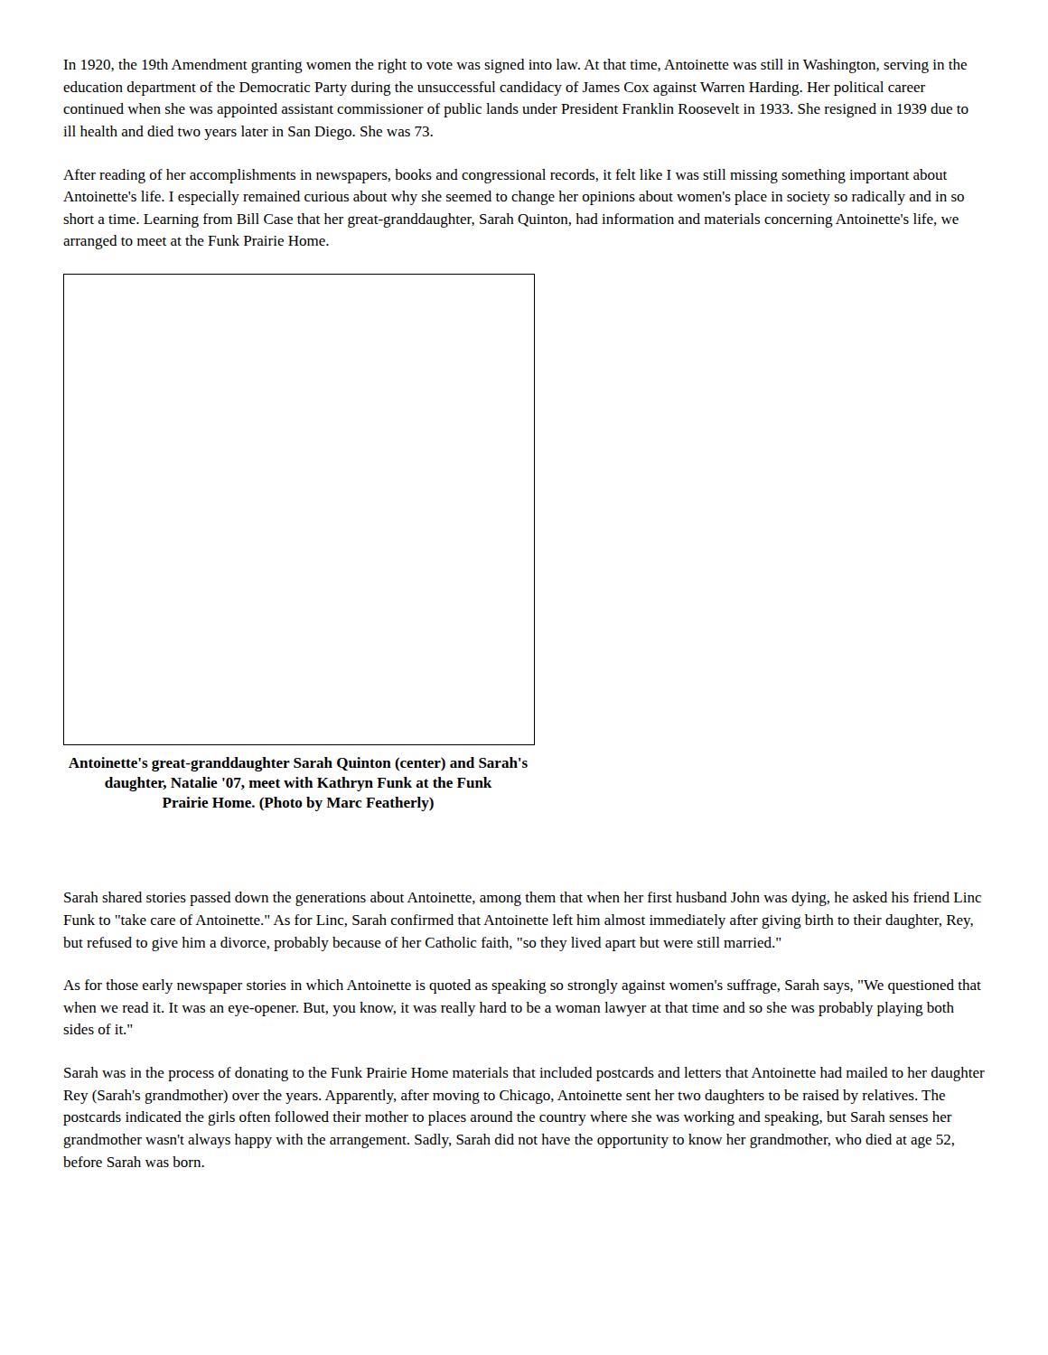In 1920, the 19th Amendment granting women the right to vote was signed into law. At that time, Antoinette was still in Washington, serving in the education department of the Democratic Party during the unsuccessful candidacy of James Cox against Warren Harding. Her political career continued when she was appointed assistant commissioner of public lands under President Franklin Roosevelt in 1933. She resigned in 1939 due to ill health and died two years later in San Diego. She was 73.
After reading of her accomplishments in newspapers, books and congressional records, it felt like I was still missing something important about Antoinette's life. I especially remained curious about why she seemed to change her opinions about women's place in society so radically and in so short a time. Learning from Bill Case that her great-granddaughter, Sarah Quinton, had information and materials concerning Antoinette's life, we arranged to meet at the Funk Prairie Home.
Antoinette's great-granddaughter Sarah Quinton (center) and Sarah's
daughter, Natalie '07, meet with Kathryn Funk at the Funk
Prairie Home. (Photo by Marc Featherly)
Sarah shared stories passed down the generations about Antoinette, among them that when her first husband John was dying, he asked his friend Linc Funk to "take care of Antoinette." As for Linc, Sarah confirmed that Antoinette left him almost immediately after giving birth to their daughter, Rey, but refused to give him a divorce, probably because of her Catholic faith, "so they lived apart but were still married."
As for those early newspaper stories in which Antoinette is quoted as speaking so strongly against women's suffrage, Sarah says, "We questioned that when we read it. It was an eye-opener. But, you know, it was really hard to be a woman lawyer at that time and so she was probably playing both sides of it."
Sarah was in the process of donating to the Funk Prairie Home materials that included postcards and letters that Antoinette had mailed to her daughter Rey (Sarah's grandmother) over the years. Apparently, after moving to Chicago, Antoinette sent her two daughters to be raised by relatives. The postcards indicated the girls often followed their mother to places around the country where she was working and speaking, but Sarah senses her grandmother wasn't always happy with the arrangement. Sadly, Sarah did not have the opportunity to know her grandmother, who died at age 52, before Sarah was born.